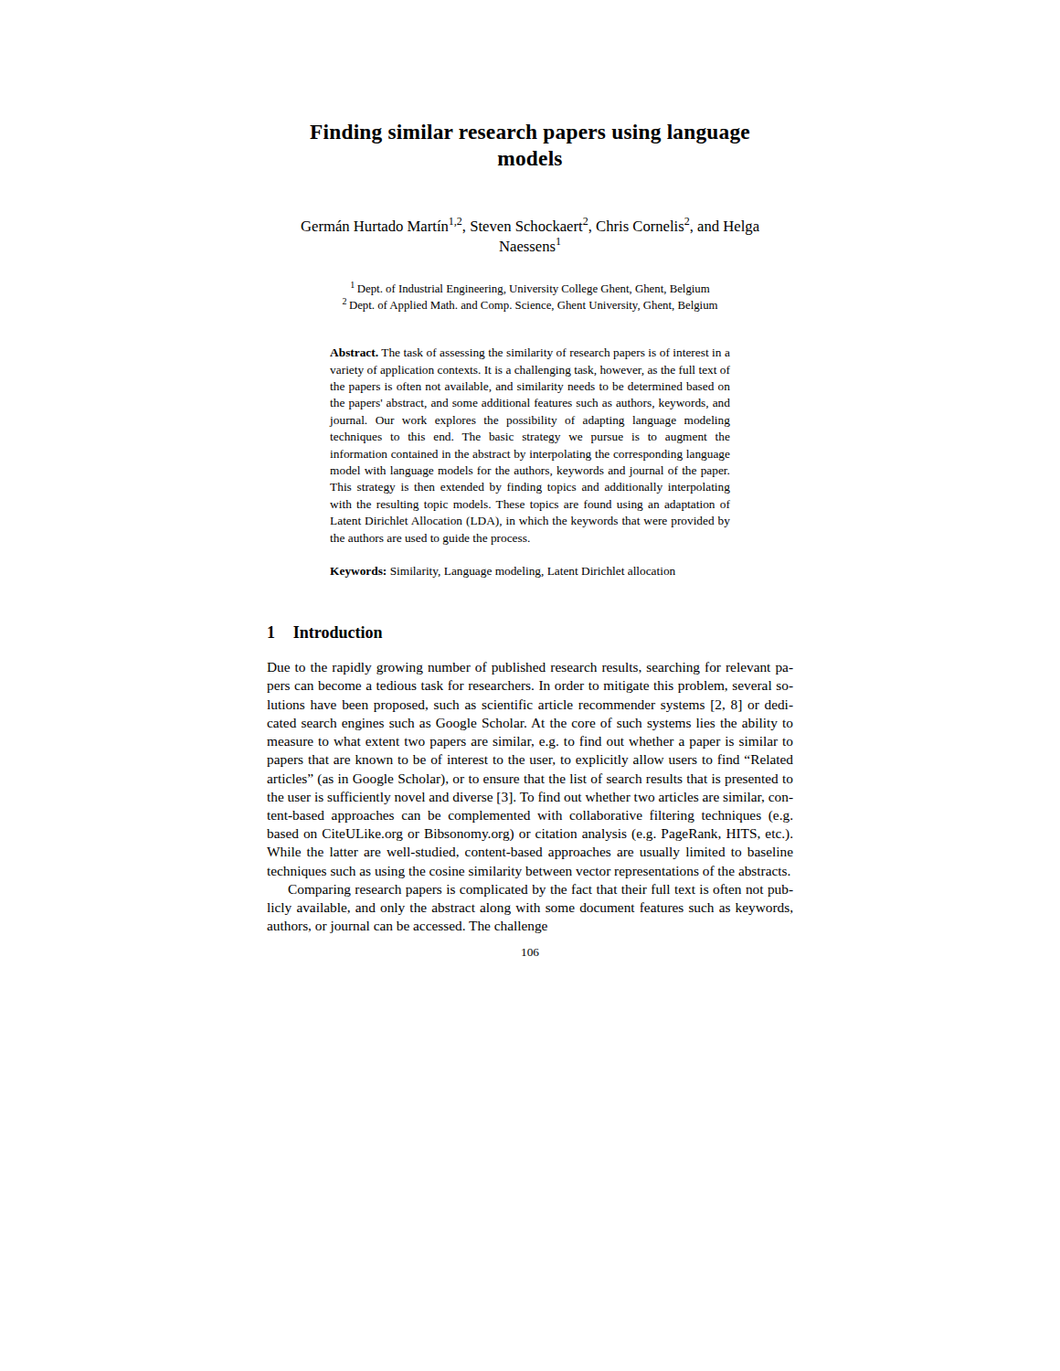Finding similar research papers using language
models
Germán Hurtado Martín1,2, Steven Schockaert2, Chris Cornelis2, and Helga
Naessens1
1Dept. of Industrial Engineering, University College Ghent, Ghent, Belgium 2Dept. of Applied Math. and Comp. Science, Ghent University, Ghent, Belgium
Abstract. The task of assessing the similarity of research papers is of interest in a variety of application contexts. It is a challenging task, however, as the full text of the papers is often not available, and similarity needs to be determined based on the papers' abstract, and some additional features such as authors, keywords, and journal. Our work explores the possibility of adapting language modeling techniques to this end. The basic strategy we pursue is to augment the information contained in the abstract by interpolating the corresponding language model with language models for the authors, keywords and journal of the paper. This strategy is then extended by finding topics and additionally interpolating with the resulting topic models. These topics are found using an adaptation of Latent Dirichlet Allocation (LDA), in which the keywords that were provided by the authors are used to guide the process.
Keywords: Similarity, Language modeling, Latent Dirichlet allocation
1 Introduction
Due to the rapidly growing number of published research results, searching for relevant papers can become a tedious task for researchers. In order to mitigate this problem, several solutions have been proposed, such as scientific article recommender systems [2, 8] or dedicated search engines such as Google Scholar. At the core of such systems lies the ability to measure to what extent two papers are similar, e.g. to find out whether a paper is similar to papers that are known to be of interest to the user, to explicitly allow users to find “Related articles” (as in Google Scholar), or to ensure that the list of search results that is presented to the user is sufficiently novel and diverse [3]. To find out whether two articles are similar, content-based approaches can be complemented with collaborative filtering techniques (e.g. based on CiteULike.org or Bibsonomy.org) or citation analysis (e.g. PageRank, HITS, etc.). While the latter are well-studied, content-based approaches are usually limited to baseline techniques such as using the cosine similarity between vector representations of the abstracts.
Comparing research papers is complicated by the fact that their full text is often not publicly available, and only the abstract along with some document features such as keywords, authors, or journal can be accessed. The challenge
106